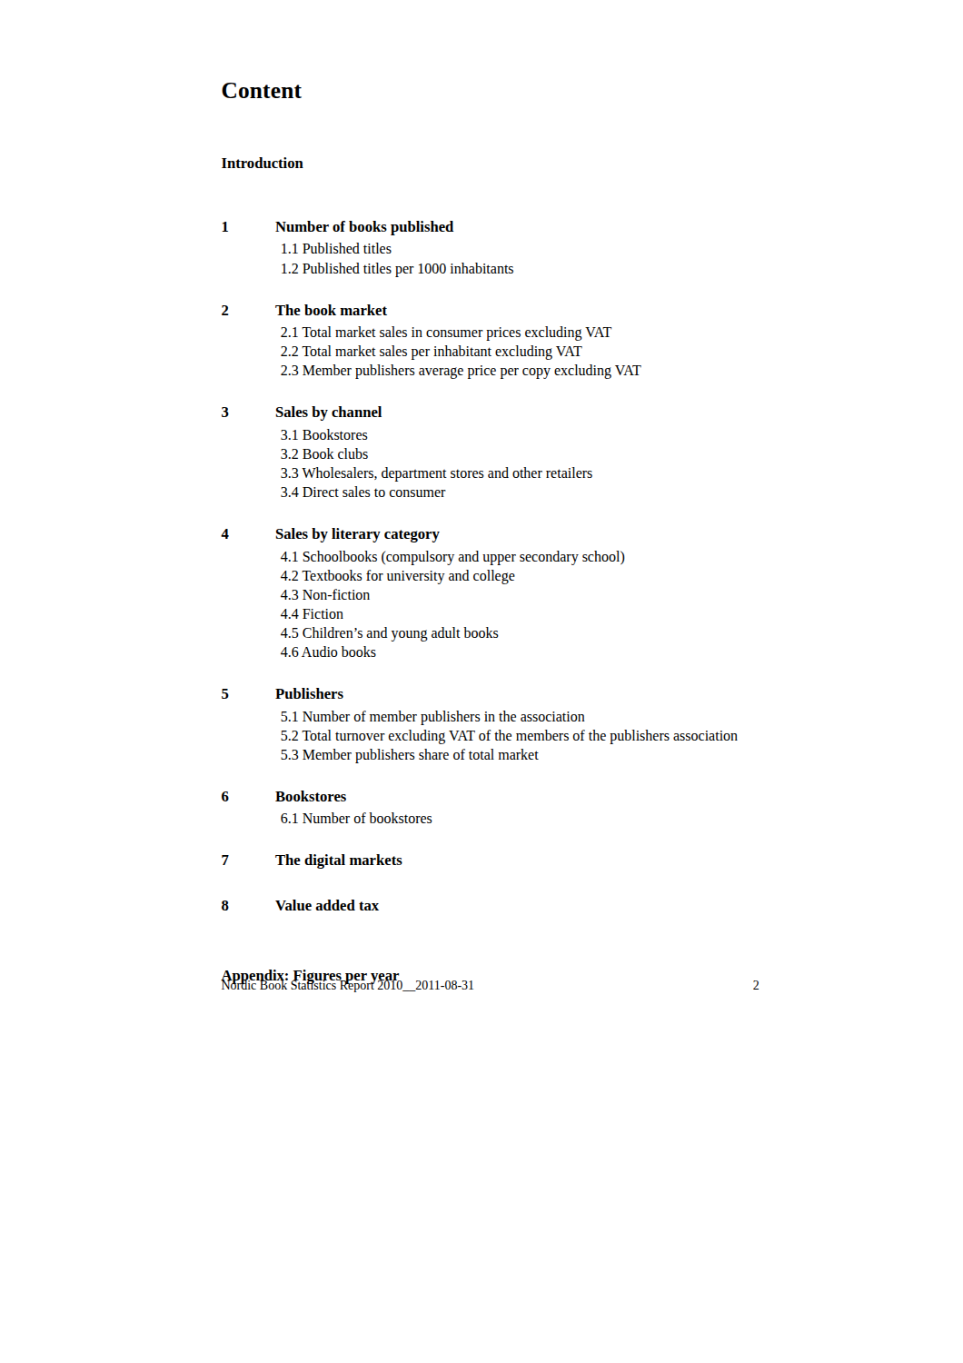Content
Introduction
1
Number of books published
1.1 Published titles
1.2 Published titles per 1000 inhabitants
2
The book market
2.1 Total market sales in consumer prices excluding VAT
2.2 Total market sales per inhabitant excluding VAT
2.3 Member publishers average price per copy excluding VAT
3
Sales by channel
3.1 Bookstores
3.2 Book clubs
3.3 Wholesalers, department stores and other retailers
3.4 Direct sales to consumer
4
Sales by literary category
4.1 Schoolbooks (compulsory and upper secondary school)
4.2 Textbooks for university and college
4.3 Non-fiction
4.4 Fiction
4.5 Children’s and young adult books
4.6 Audio books
5
Publishers
5.1 Number of member publishers in the association
5.2 Total turnover excluding VAT of the members of the publishers association
5.3 Member publishers share of total market
6
Bookstores
6.1 Number of bookstores
7
The digital markets
8
Value added tax
Appendix: Figures per year
Nordic Book Statistics Report 2010__2011-08-31
2